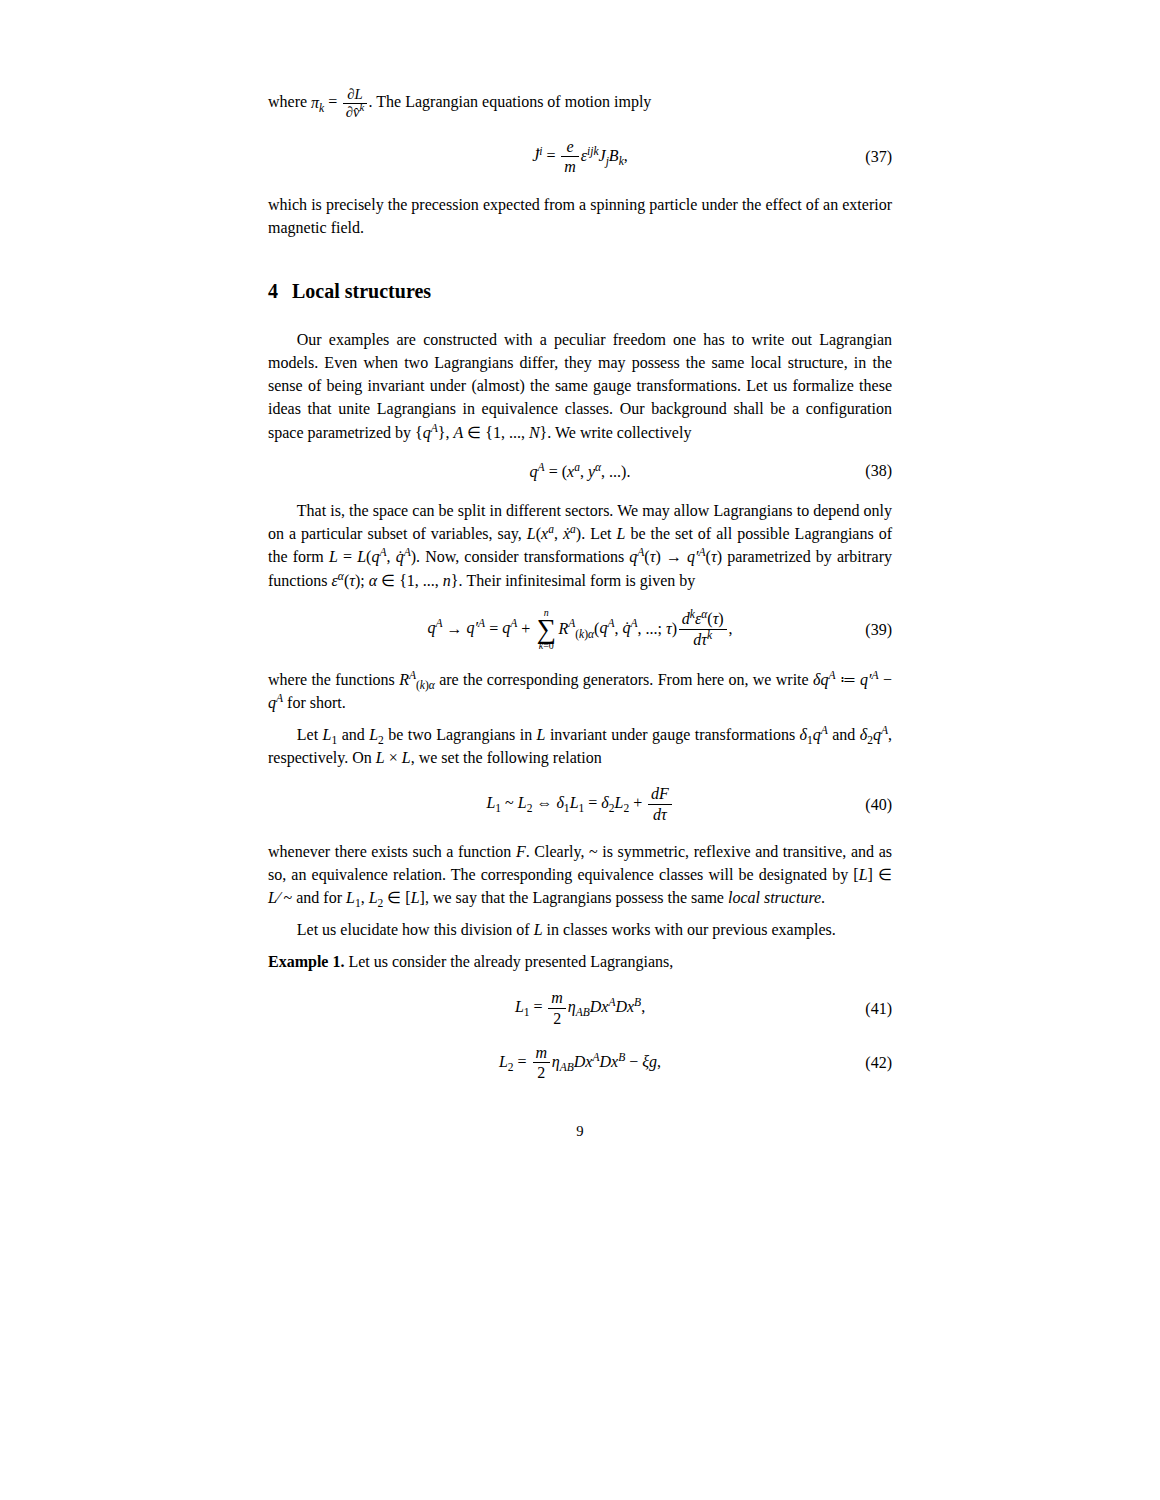where πk = ∂L∂v̂k. The Lagrangian equations of motion imply
J̇i = em εijkJjBk, (37)
which is precisely the precession expected from a spinning particle under the effect of an exterior magnetic field.
4 Local structures
Our examples are constructed with a peculiar freedom one has to write out Lagrangian models. Even when two Lagrangians differ, they may possess the same local structure, in the sense of being invariant under (almost) the same gauge transformations. Let us formalize these ideas that unite Lagrangians in equivalence classes. Our background shall be a configuration space parametrized by {qA}, A ∈ {1, ..., N}. We write collectively
qA = (xa, yα, ...). (38)
That is, the space can be split in different sectors. We may allow Lagrangians to depend only on a particular subset of variables, say, L(xa, ẋa). Let L be the set of all possible Lagrangians of the form L = L(qA, q̇A). Now, consider transformations qA(τ) → q′A(τ) parametrized by arbitrary functions εα(τ); α ∈ {1, ..., n}. Their infinitesimal form is given by
qA → q′A = qA + n∑k=0 RA(k)α(qA, q̇A, ...; τ)dkεα(τ) dτk, (39)
where the functions RA(k)α are the corresponding generators. From here on, we write δqA ≔ q′A − qA for short.
Let L1 and L2 be two Lagrangians in L invariant under gauge transformations δ1qA and δ2qA, respectively. On L × L, we set the following relation
L1 ~ L2 ⇔ δ1L1 = δ2L2 + dF dτ (40)
whenever there exists such a function F. Clearly, ~ is symmetric, reflexive and transitive, and as so, an equivalence relation. The corresponding equivalence classes will be designated by [L] ∈ L⁄ ~ and for L1, L2 ∈ [L], we say that the Lagrangians possess the same local structure.
Let us elucidate how this division of L in classes works with our previous examples.
Example 1. Let us consider the already presented Lagrangians,
L1 = m 2 ηABDxADxB, (41)
L2 = m 2 ηABDxADxB − ξg, (42)
9